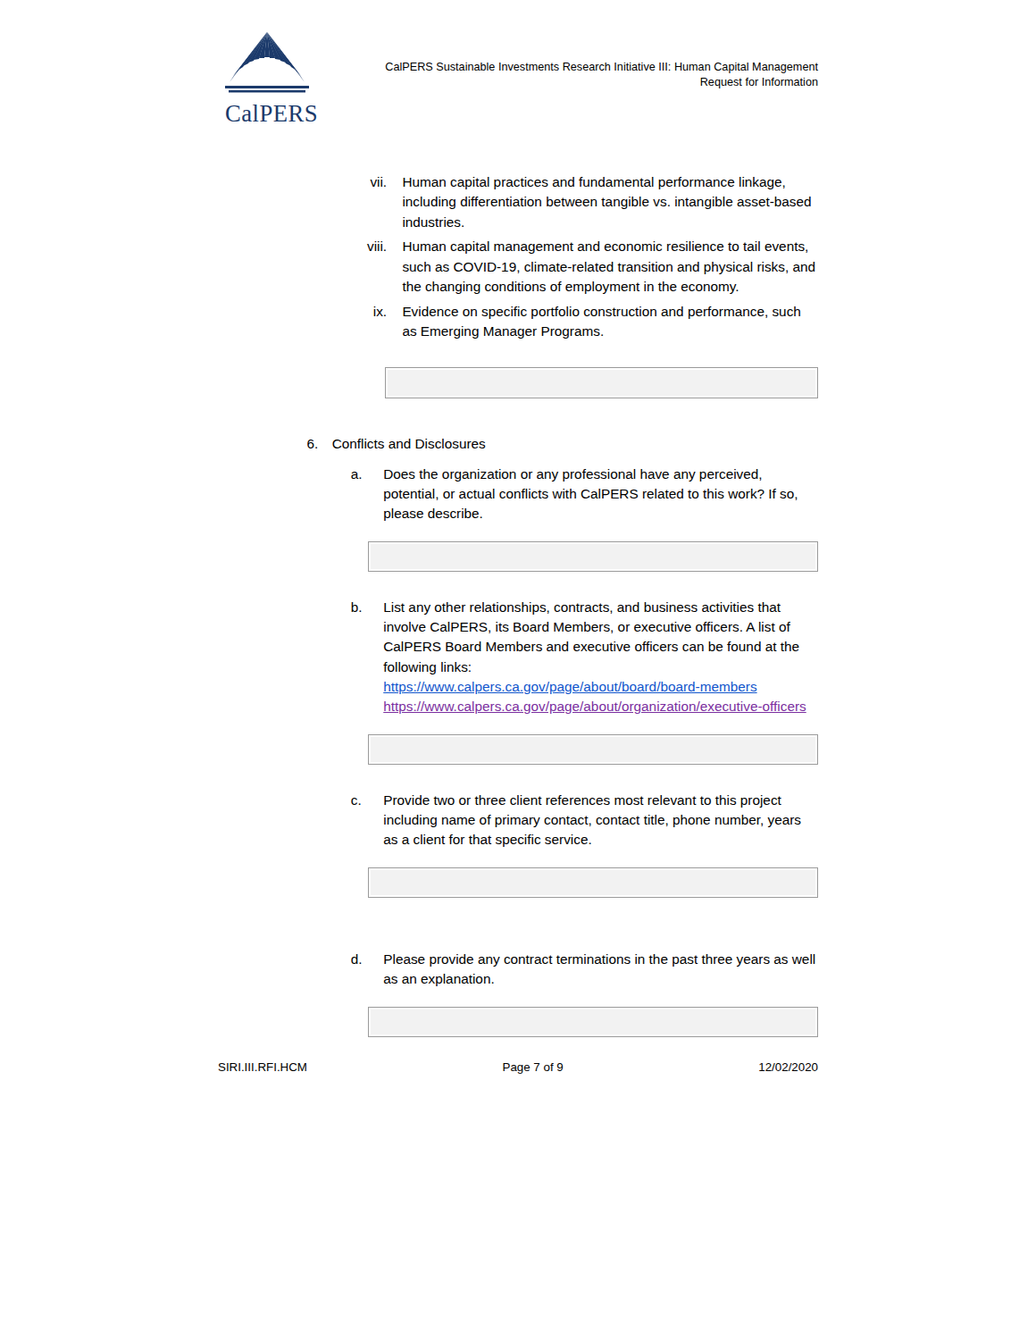CalPERS
CalPERS Sustainable Investments Research Initiative III: Human Capital Management
Request for Information
vii. Human capital practices and fundamental performance linkage, including differentiation between tangible vs. intangible asset-based industries.
viii. Human capital management and economic resilience to tail events, such as COVID-19, climate-related transition and physical risks, and the changing conditions of employment in the economy.
ix. Evidence on specific portfolio construction and performance, such as Emerging Manager Programs.
6. Conflicts and Disclosures
a. Does the organization or any professional have any perceived, potential, or actual conflicts with CalPERS related to this work? If so, please describe.
b. List any other relationships, contracts, and business activities that involve CalPERS, its Board Members, or executive officers. A list of CalPERS Board Members and executive officers can be found at the following links:
https://www.calpers.ca.gov/page/about/board/board-members
https://www.calpers.ca.gov/page/about/organization/executive-officers
c. Provide two or three client references most relevant to this project including name of primary contact, contact title, phone number, years as a client for that specific service.
d. Please provide any contract terminations in the past three years as well as an explanation.
SIRI.III.RFI.HCM
Page 7 of 9
12/02/2020